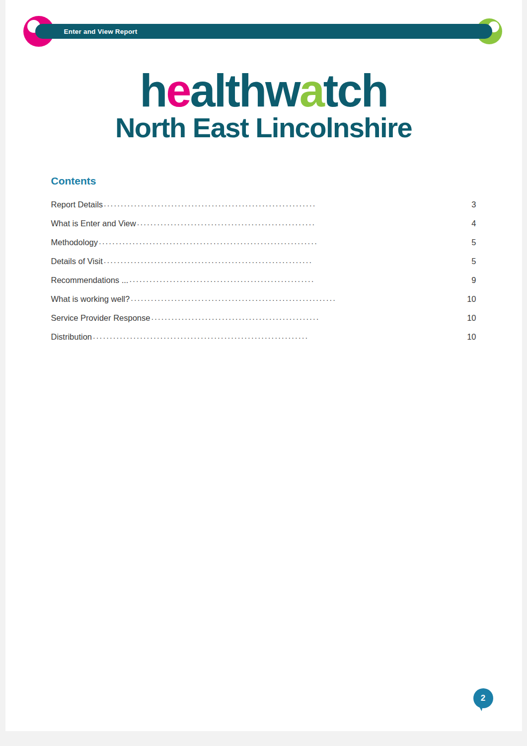Enter and View Report
healthwatch
North East Lincolnshire
Contents
Report Details ............................................................... 3
What is Enter and View ..................................................... 4
Methodology ................................................................. 5
Details of Visit .............................................................. 5
Recommendations ... ....................................................... 9
What is working well? ............................................................. 10
Service Provider Response .................................................. 10
Distribution ................................................................ 10
2